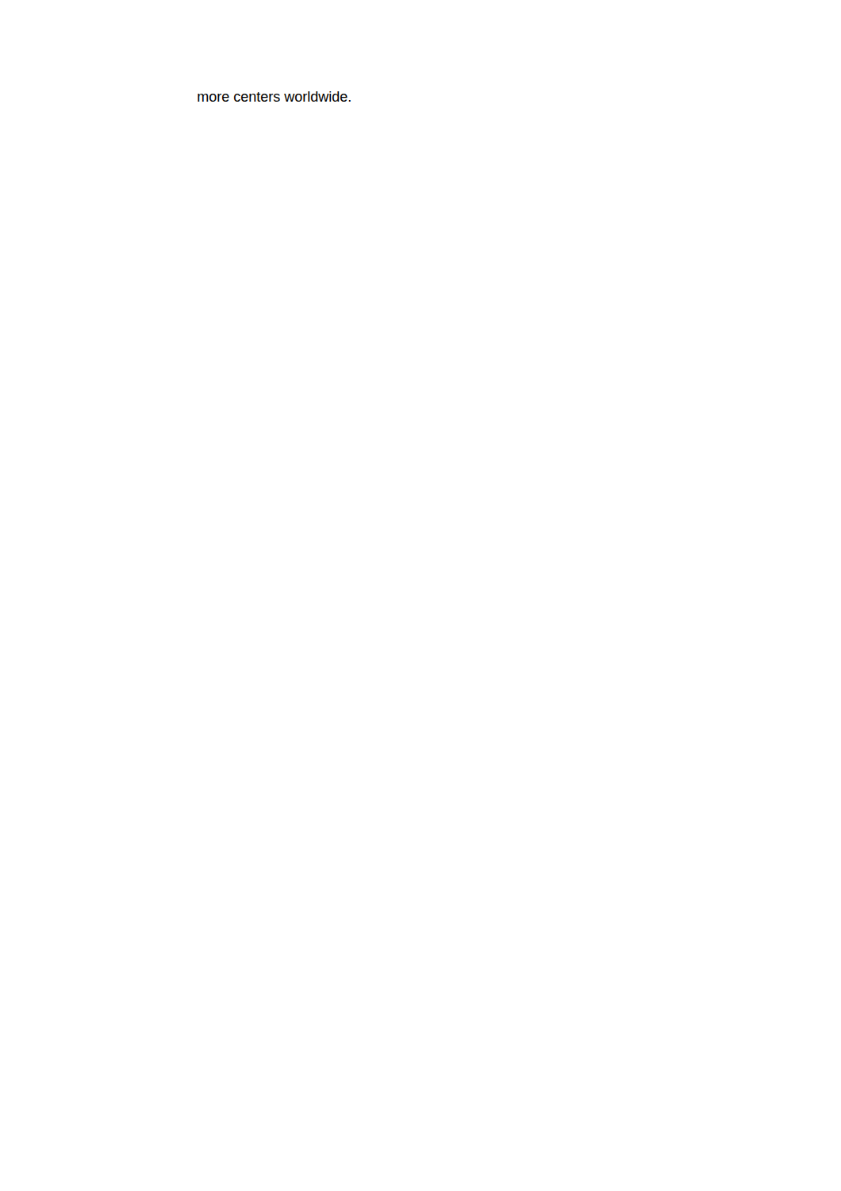more centers worldwide.